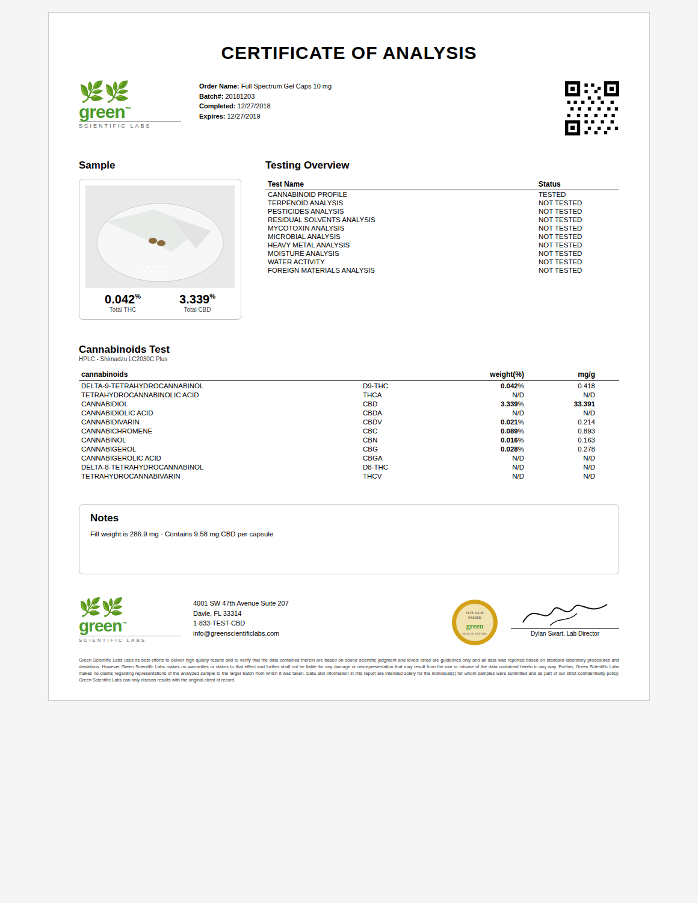CERTIFICATE OF ANALYSIS
🌿🌿
green™
SCIENTIFIC LABS
Order Name: Full Spectrum Gel Caps 10 mg
Batch#: 20181203
Completed: 12/27/2018
Expires: 12/27/2019
Sample
0.042%
Total THC
3.339%
Total CBD
Testing Overview
| Test Name | Status |
| --- | --- |
| CANNABINOID PROFILE | TESTED |
| TERPENOID ANALYSIS | NOT TESTED |
| PESTICIDES ANALYSIS | NOT TESTED |
| RESIDUAL SOLVENTS ANALYSIS | NOT TESTED |
| MYCOTOXIN ANALYSIS | NOT TESTED |
| MICROBIAL ANALYSIS | NOT TESTED |
| HEAVY METAL ANALYSIS | NOT TESTED |
| MOISTURE ANALYSIS | NOT TESTED |
| WATER ACTIVITY | NOT TESTED |
| FOREIGN MATERIALS ANALYSIS | NOT TESTED |
Cannabinoids Test
HPLC - Shimadzu LC2030C Plus
| cannabinoids | | weight(%) | mg/g |
| --- | --- | --- | --- |
| DELTA-9-TETRAHYDROCANNABINOL | D9-THC | 0.042 % | 0.418 |
| TETRAHYDROCANNABINOLIC ACID | THCA | N/D | N/D |
| CANNABIDIOL | CBD | 3.339 % | 33.391 |
| CANNABIDIOLIC ACID | CBDA | N/D | N/D |
| CANNABIDIVARIN | CBDV | 0.021 % | 0.214 |
| CANNABICHROMENE | CBC | 0.089 % | 0.893 |
| CANNABINOL | CBN | 0.016 % | 0.163 |
| CANNABIGEROL | CBG | 0.028 % | 0.278 |
| CANNABIGEROLIC ACID | CBGA | N/D | N/D |
| DELTA-8-TETRAHYDROCANNABINOL | D8-THC | N/D | N/D |
| TETRAHYDROCANNABIVARIN | THCV | N/D | N/D |
Notes
Fill weight is 286.9 mg - Contains 9.58 mg CBD per capsule
🌿🌿
green™
SCIENTIFIC LABS
4001 SW 47th Avenue Suite 207
Davie, FL 33314
1-833-TEST-CBD
info@greenscientificlabs.com
Dylan Swart, Lab Director
Green Scientific Labs uses its best efforts to deliver high quality results and to verify that the data contained therein are based on sound scientific judgment and levels listed are guidelines only and all data was reported based on standard laboratory procedures and deviations. However Green Scientific Labs makes no warranties or claims to that effect and further shall not be liable for any damage or misrepresentation that may result from the use or misuse of the data contained herein in any way. Further, Green Scientific Labs makes no claims regarding representations of the analyzed sample to the larger batch from which it was taken. Data and information in this report are intended solely for the individual(s) for whom samples were submitted and as part of our strict confidentiality policy, Green Scientific Labs can only discuss results with the original client of record.